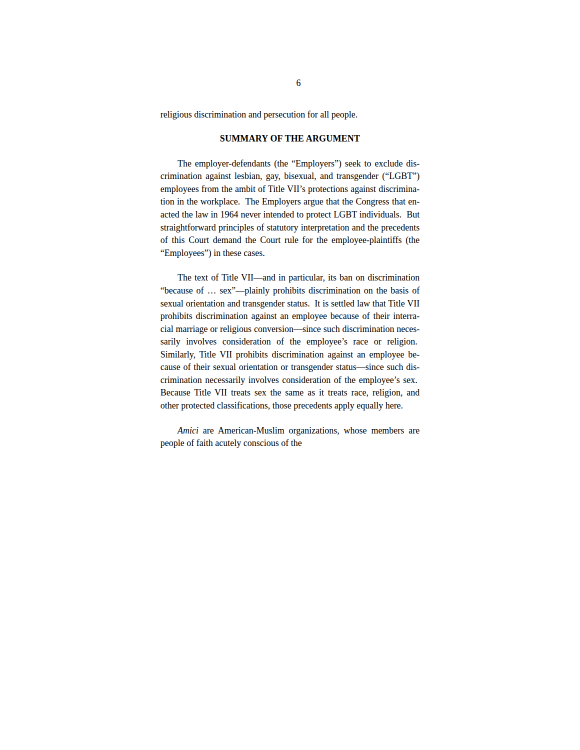6
religious discrimination and persecution for all people.
SUMMARY OF THE ARGUMENT
The employer-defendants (the “Employers”) seek to exclude discrimination against lesbian, gay, bisexual, and transgender (“LGBT”) employees from the ambit of Title VII’s protections against discrimination in the workplace. The Employers argue that the Congress that enacted the law in 1964 never intended to protect LGBT individuals. But straightforward principles of statutory interpretation and the precedents of this Court demand the Court rule for the employee-plaintiffs (the “Employees”) in these cases.
The text of Title VII—and in particular, its ban on discrimination “because of … sex”—plainly prohibits discrimination on the basis of sexual orientation and transgender status. It is settled law that Title VII prohibits discrimination against an employee because of their interracial marriage or religious conversion—since such discrimination necessarily involves consideration of the employee’s race or religion. Similarly, Title VII prohibits discrimination against an employee because of their sexual orientation or transgender status—since such discrimination necessarily involves consideration of the employee’s sex. Because Title VII treats sex the same as it treats race, religion, and other protected classifications, those precedents apply equally here.
Amici are American-Muslim organizations, whose members are people of faith acutely conscious of the